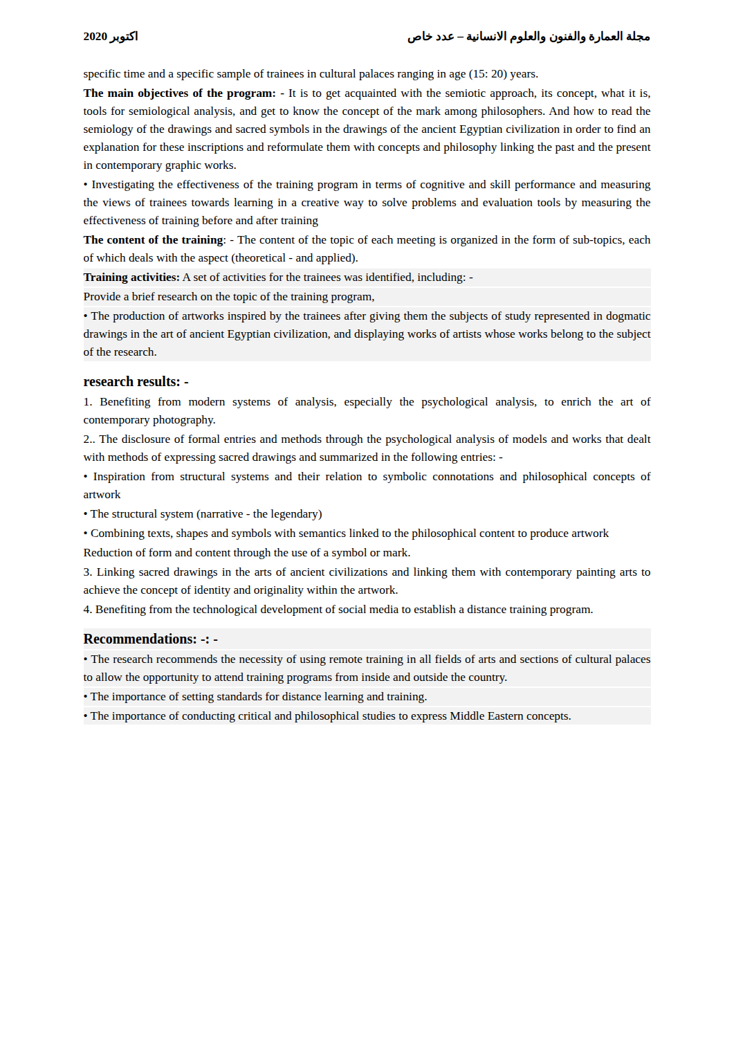اكتوبر 2020 مجلة العمارة والفنون والعلوم الانسانية – عدد خاص
specific time and a specific sample of trainees in cultural palaces ranging in age (15: 20) years.
The main objectives of the program: - It is to get acquainted with the semiotic approach, its concept, what it is, tools for semiological analysis, and get to know the concept of the mark among philosophers. And how to read the semiology of the drawings and sacred symbols in the drawings of the ancient Egyptian civilization in order to find an explanation for these inscriptions and reformulate them with concepts and philosophy linking the past and the present in contemporary graphic works.
• Investigating the effectiveness of the training program in terms of cognitive and skill performance and measuring the views of trainees towards learning in a creative way to solve problems and evaluation tools by measuring the effectiveness of training before and after training
The content of the training: - The content of the topic of each meeting is organized in the form of sub-topics, each of which deals with the aspect (theoretical - and applied).
Training activities: A set of activities for the trainees was identified, including: -
Provide a brief research on the topic of the training program,
• The production of artworks inspired by the trainees after giving them the subjects of study represented in dogmatic drawings in the art of ancient Egyptian civilization, and displaying works of artists whose works belong to the subject of the research.
research results: -
1. Benefiting from modern systems of analysis, especially the psychological analysis, to enrich the art of contemporary photography.
2.. The disclosure of formal entries and methods through the psychological analysis of models and works that dealt with methods of expressing sacred drawings and summarized in the following entries: -
• Inspiration from structural systems and their relation to symbolic connotations and philosophical concepts of artwork
• The structural system (narrative - the legendary)
• Combining texts, shapes and symbols with semantics linked to the philosophical content to produce artwork
Reduction of form and content through the use of a symbol or mark.
3. Linking sacred drawings in the arts of ancient civilizations and linking them with contemporary painting arts to achieve the concept of identity and originality within the artwork.
4. Benefiting from the technological development of social media to establish a distance training program.
Recommendations: -: -
• The research recommends the necessity of using remote training in all fields of arts and sections of cultural palaces to allow the opportunity to attend training programs from inside and outside the country.
• The importance of setting standards for distance learning and training.
• The importance of conducting critical and philosophical studies to express Middle Eastern concepts.